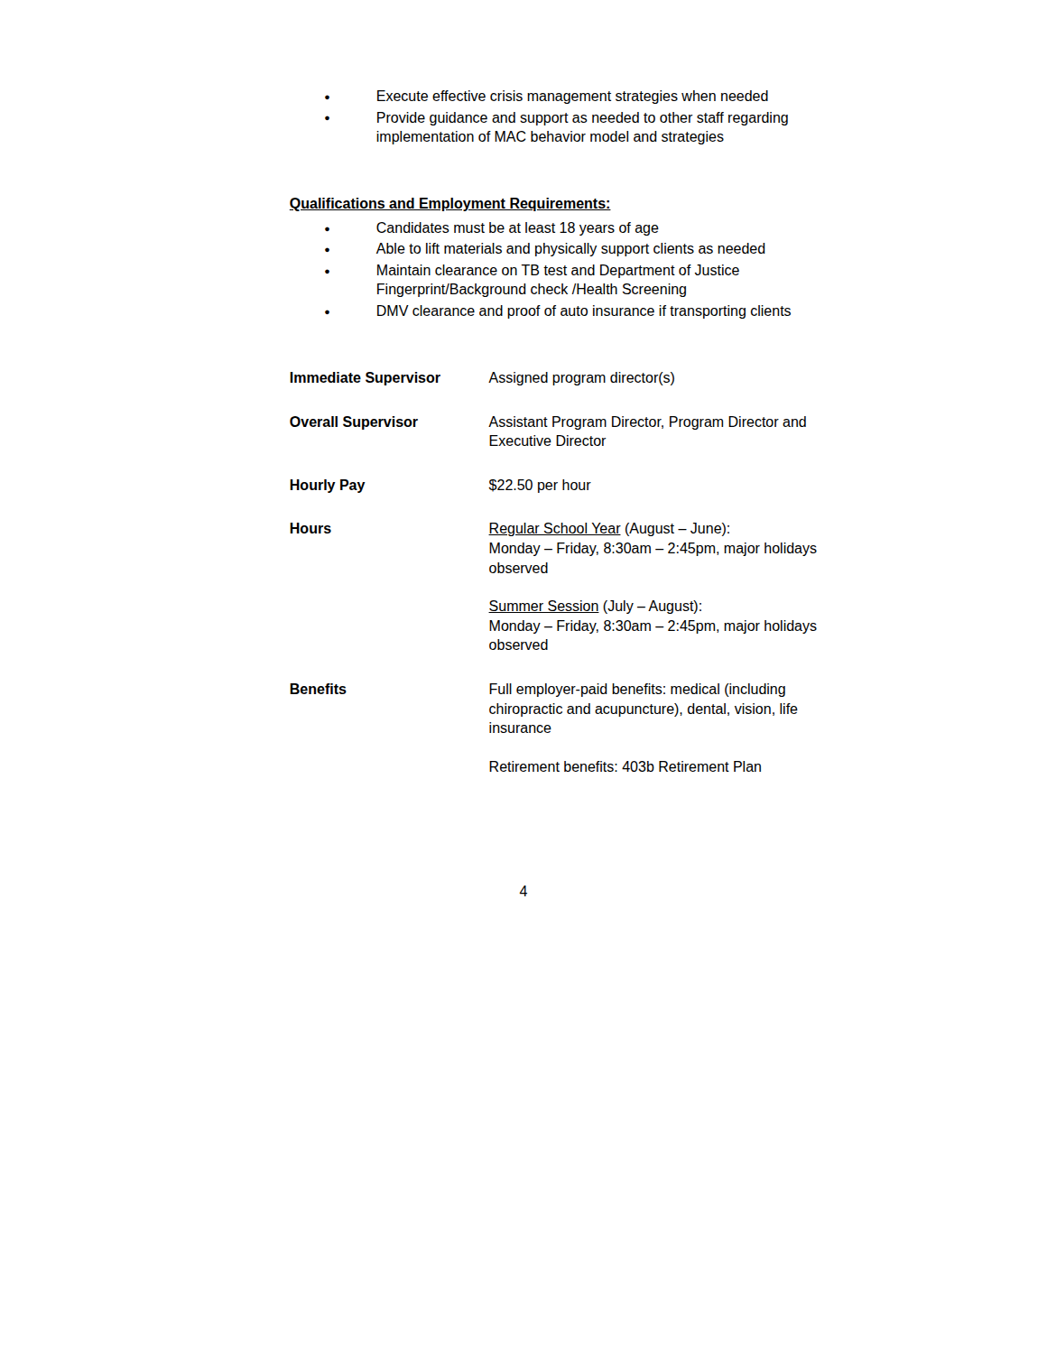Execute effective crisis management strategies when needed
Provide guidance and support as needed to other staff regarding implementation of MAC behavior model and strategies
Qualifications and Employment Requirements:
Candidates must be at least 18 years of age
Able to lift materials and physically support clients as needed
Maintain clearance on TB test and Department of Justice Fingerprint/Background check /Health Screening
DMV clearance and proof of auto insurance if transporting clients
| Immediate Supervisor | Assigned program director(s) |
| Overall Supervisor | Assistant Program Director, Program Director and Executive Director |
| Hourly Pay | $22.50 per hour |
| Hours | Regular School Year (August – June): Monday – Friday, 8:30am – 2:45pm, major holidays observed Summer Session (July – August): Monday – Friday, 8:30am – 2:45pm, major holidays observed |
| Benefits | Full employer-paid benefits: medical (including chiropractic and acupuncture), dental, vision, life insurance Retirement benefits: 403b Retirement Plan |
4